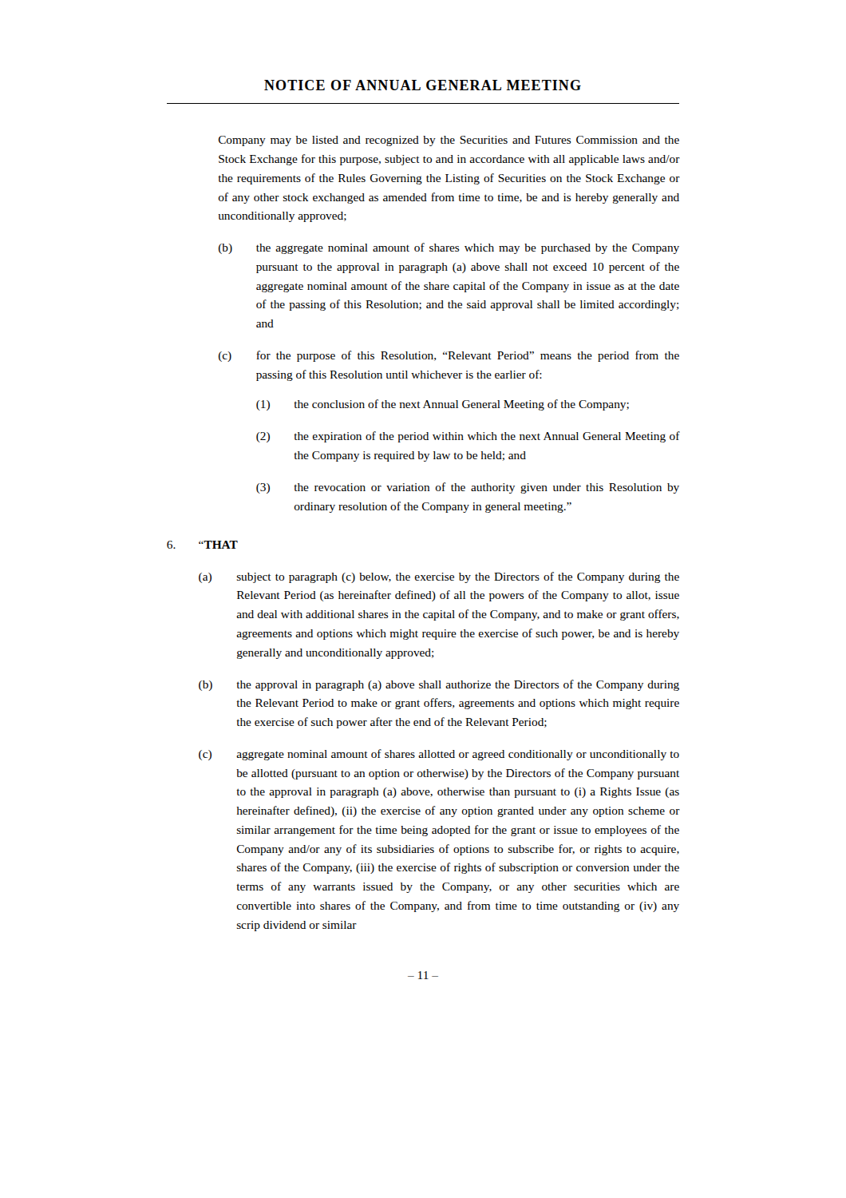NOTICE OF ANNUAL GENERAL MEETING
Company may be listed and recognized by the Securities and Futures Commission and the Stock Exchange for this purpose, subject to and in accordance with all applicable laws and/or the requirements of the Rules Governing the Listing of Securities on the Stock Exchange or of any other stock exchanged as amended from time to time, be and is hereby generally and unconditionally approved;
(b) the aggregate nominal amount of shares which may be purchased by the Company pursuant to the approval in paragraph (a) above shall not exceed 10 percent of the aggregate nominal amount of the share capital of the Company in issue as at the date of the passing of this Resolution; and the said approval shall be limited accordingly; and
(c) for the purpose of this Resolution, “Relevant Period” means the period from the passing of this Resolution until whichever is the earlier of:
(1) the conclusion of the next Annual General Meeting of the Company;
(2) the expiration of the period within which the next Annual General Meeting of the Company is required by law to be held; and
(3) the revocation or variation of the authority given under this Resolution by ordinary resolution of the Company in general meeting.”
6.
“THAT
(a) subject to paragraph (c) below, the exercise by the Directors of the Company during the Relevant Period (as hereinafter defined) of all the powers of the Company to allot, issue and deal with additional shares in the capital of the Company, and to make or grant offers, agreements and options which might require the exercise of such power, be and is hereby generally and unconditionally approved;
(b) the approval in paragraph (a) above shall authorize the Directors of the Company during the Relevant Period to make or grant offers, agreements and options which might require the exercise of such power after the end of the Relevant Period;
(c) aggregate nominal amount of shares allotted or agreed conditionally or unconditionally to be allotted (pursuant to an option or otherwise) by the Directors of the Company pursuant to the approval in paragraph (a) above, otherwise than pursuant to (i) a Rights Issue (as hereinafter defined), (ii) the exercise of any option granted under any option scheme or similar arrangement for the time being adopted for the grant or issue to employees of the Company and/or any of its subsidiaries of options to subscribe for, or rights to acquire, shares of the Company, (iii) the exercise of rights of subscription or conversion under the terms of any warrants issued by the Company, or any other securities which are convertible into shares of the Company, and from time to time outstanding or (iv) any scrip dividend or similar
– 11 –